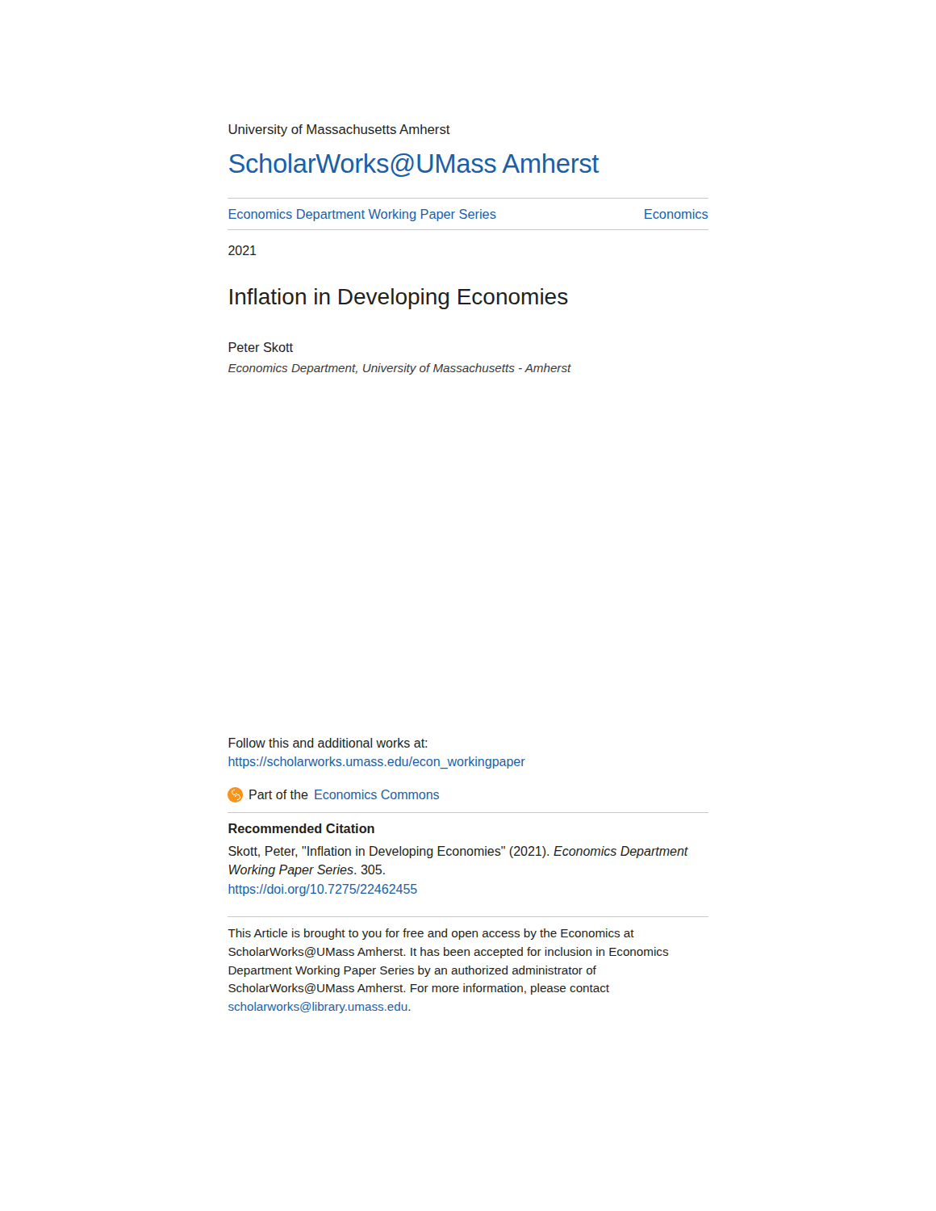University of Massachusetts Amherst
ScholarWorks@UMass Amherst
Economics Department Working Paper Series Economics
2021
Inflation in Developing Economies
Peter Skott
Economics Department, University of Massachusetts - Amherst
Follow this and additional works at: https://scholarworks.umass.edu/econ_workingpaper
Part of the Economics Commons
Recommended Citation
Skott, Peter, "Inflation in Developing Economies" (2021). Economics Department Working Paper Series. 305.
https://doi.org/10.7275/22462455
This Article is brought to you for free and open access by the Economics at ScholarWorks@UMass Amherst. It has been accepted for inclusion in Economics Department Working Paper Series by an authorized administrator of ScholarWorks@UMass Amherst. For more information, please contact scholarworks@library.umass.edu.